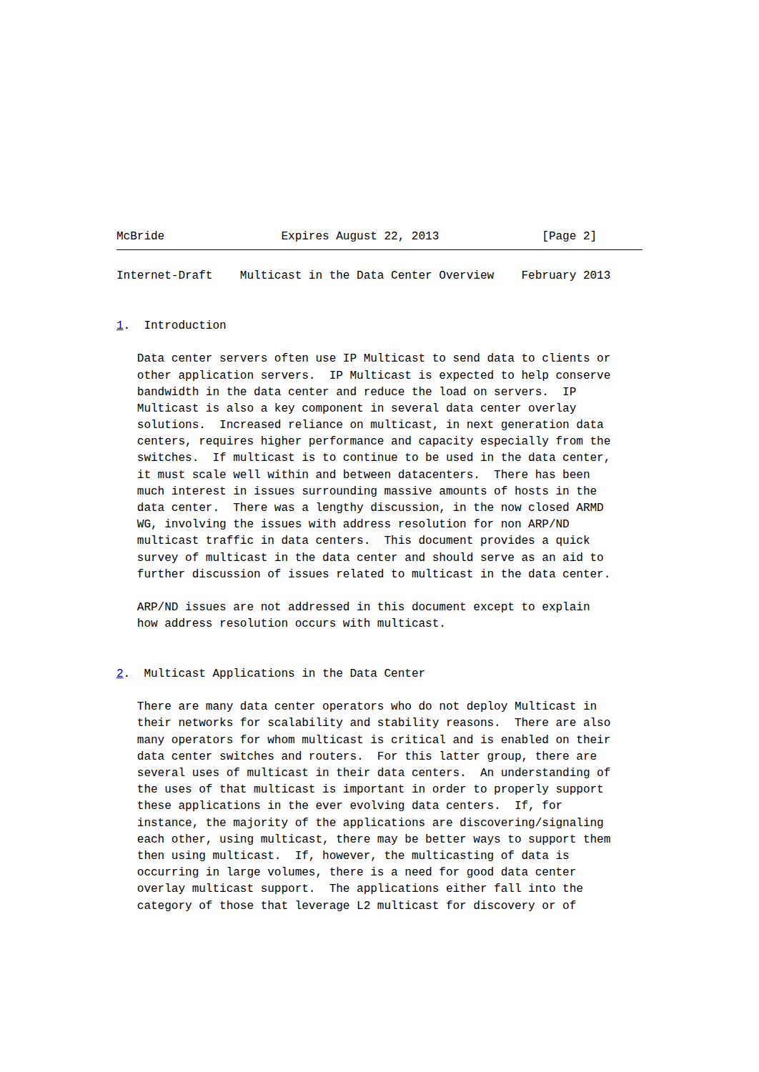McBride                 Expires August 22, 2013               [Page 2]
Internet-Draft    Multicast in the Data Center Overview    February 2013


1.  Introduction

   Data center servers often use IP Multicast to send data to clients or
   other application servers.  IP Multicast is expected to help conserve
   bandwidth in the data center and reduce the load on servers.  IP
   Multicast is also a key component in several data center overlay
   solutions.  Increased reliance on multicast, in next generation data
   centers, requires higher performance and capacity especially from the
   switches.  If multicast is to continue to be used in the data center,
   it must scale well within and between datacenters.  There has been
   much interest in issues surrounding massive amounts of hosts in the
   data center.  There was a lengthy discussion, in the now closed ARMD
   WG, involving the issues with address resolution for non ARP/ND
   multicast traffic in data centers.  This document provides a quick
   survey of multicast in the data center and should serve as an aid to
   further discussion of issues related to multicast in the data center.

   ARP/ND issues are not addressed in this document except to explain
   how address resolution occurs with multicast.


2.  Multicast Applications in the Data Center

   There are many data center operators who do not deploy Multicast in
   their networks for scalability and stability reasons.  There are also
   many operators for whom multicast is critical and is enabled on their
   data center switches and routers.  For this latter group, there are
   several uses of multicast in their data centers.  An understanding of
   the uses of that multicast is important in order to properly support
   these applications in the ever evolving data centers.  If, for
   instance, the majority of the applications are discovering/signaling
   each other, using multicast, there may be better ways to support them
   then using multicast.  If, however, the multicasting of data is
   occurring in large volumes, there is a need for good data center
   overlay multicast support.  The applications either fall into the
   category of those that leverage L2 multicast for discovery or of